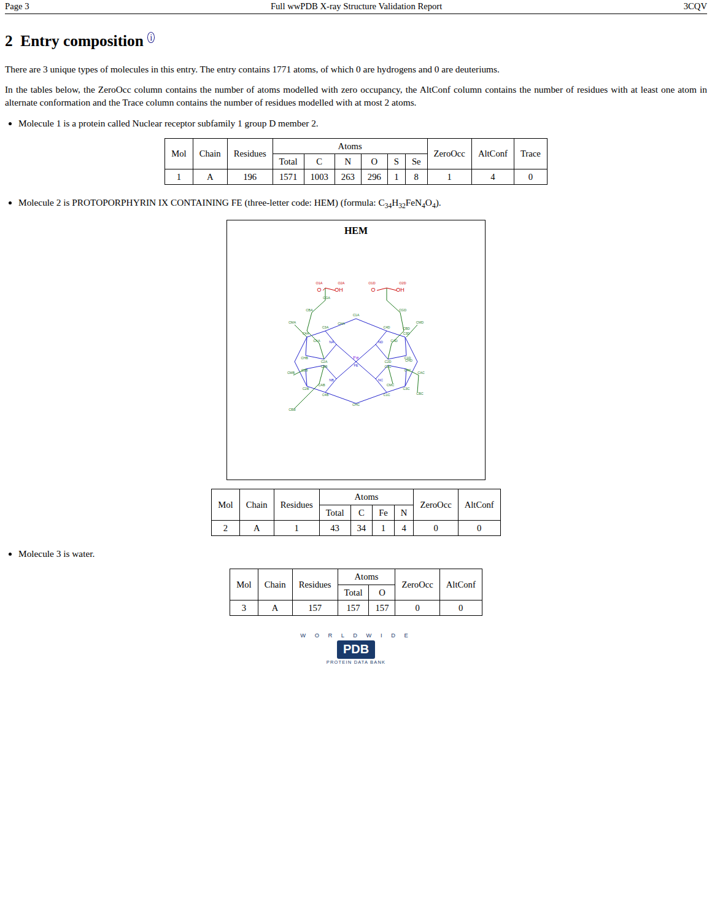Page 3
Full wwPDB X-ray Structure Validation Report
3CQV
2 Entry composition i
There are 3 unique types of molecules in this entry. The entry contains 1771 atoms, of which 0 are hydrogens and 0 are deuteriums.
In the tables below, the ZeroOcc column contains the number of atoms modelled with zero occupancy, the AltConf column contains the number of residues with at least one atom in alternate conformation and the Trace column contains the number of residues modelled with at most 2 atoms.
Molecule 1 is a protein called Nuclear receptor subfamily 1 group D member 2.
| Mol | Chain | Residues | Atoms | ZeroOcc | AltConf | Trace |
| --- | --- | --- | --- | --- | --- | --- |
| Total | C | N | O | S | Se |
| 1 | A | 196 | 1571 | 1003 | 263 | 296 | 1 | 8 | 1 | 4 | 0 |
Molecule 2 is PROTOPORPHYRIN IX CONTAINING FE (three-letter code: HEM) (formula: C34H32FeN4O4).
HEM
Fe FE NA ND NB NC C1A C3A C4A CHB C2A C4D C3D C1D C2D C4B C2B C1B C3B C1C C3C C4C C2C CHC CHA CHD CMA CAA CBA CGA O1A O2A O OH CAD CBD CGD CMD O1D O2D O OH CMB CAB CBB CMC CAC CBC
| Mol | Chain | Residues | Atoms | ZeroOcc | AltConf |
| --- | --- | --- | --- | --- | --- |
| Total | C | Fe | N |
| 2 | A | 1 | 43 | 34 | 1 | 4 | 0 | 0 |
Molecule 3 is water.
| Mol | Chain | Residues | Atoms | ZeroOcc | AltConf |
| --- | --- | --- | --- | --- | --- |
| Total | O |
| 3 | A | 157 | 157 | 157 | 0 | 0 |
W O R L D W I D E
PDB
PROTEIN DATA BANK